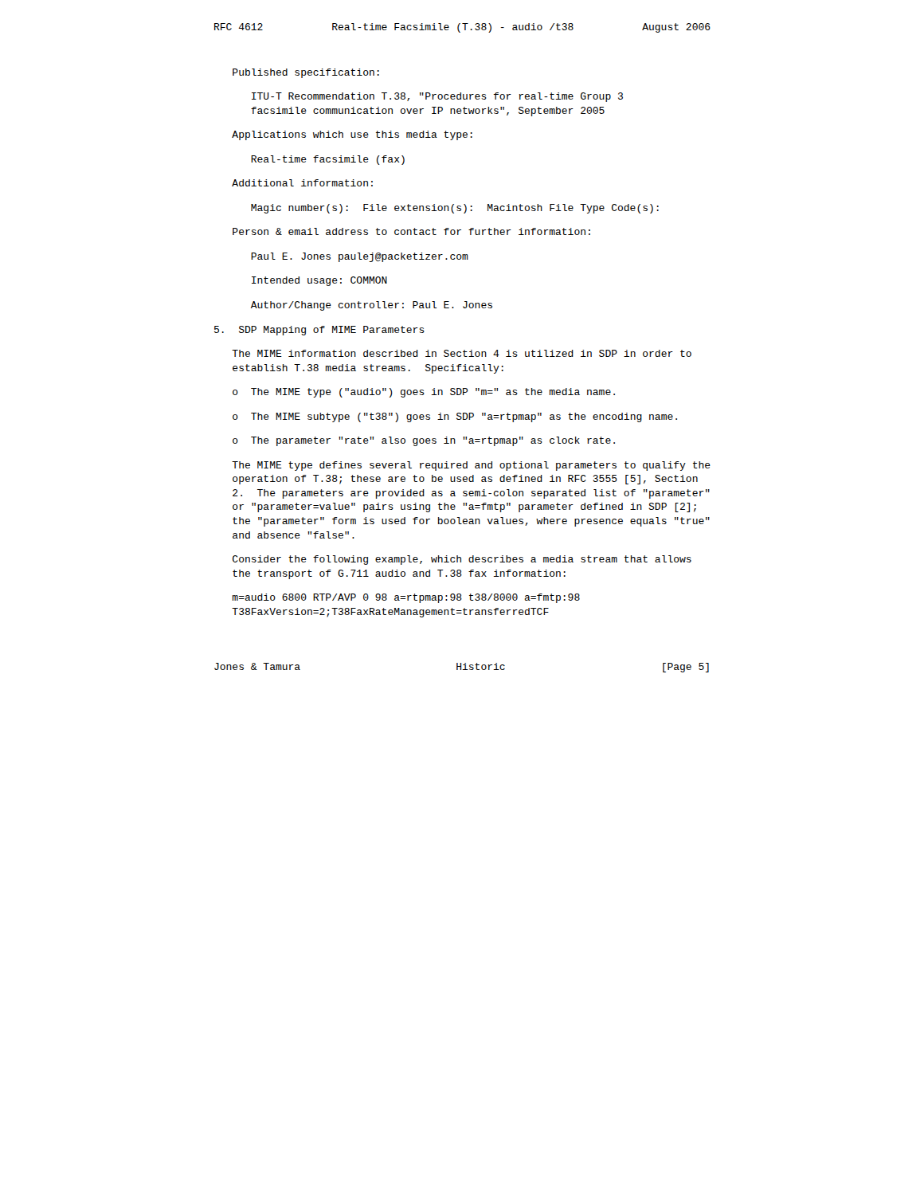RFC 4612 Real-time Facsimile (T.38) - audio /t38 August 2006
Published specification:
ITU-T Recommendation T.38, "Procedures for real-time Group 3
facsimile communication over IP networks", September 2005
Applications which use this media type:
Real-time facsimile (fax)
Additional information:
Magic number(s): File extension(s): Macintosh File Type Code(s):
Person & email address to contact for further information:
Paul E. Jones paulej@packetizer.com
Intended usage: COMMON
Author/Change controller: Paul E. Jones
5. SDP Mapping of MIME Parameters
The MIME information described in Section 4 is utilized in SDP in order to establish T.38 media streams. Specifically:
The MIME type ("audio") goes in SDP "m=" as the media name.
The MIME subtype ("t38") goes in SDP "a=rtpmap" as the encoding name.
The parameter "rate" also goes in "a=rtpmap" as clock rate.
The MIME type defines several required and optional parameters to qualify the operation of T.38; these are to be used as defined in RFC 3555 [5], Section 2. The parameters are provided as a semi-colon separated list of "parameter" or "parameter=value" pairs using the "a=fmtp" parameter defined in SDP [2]; the "parameter" form is used for boolean values, where presence equals "true" and absence "false".
Consider the following example, which describes a media stream that allows the transport of G.711 audio and T.38 fax information:
m=audio 6800 RTP/AVP 0 98 a=rtpmap:98 t38/8000 a=fmtp:98
T38FaxVersion=2;T38FaxRateManagement=transferredTCF
Jones & Tamura Historic [Page 5]